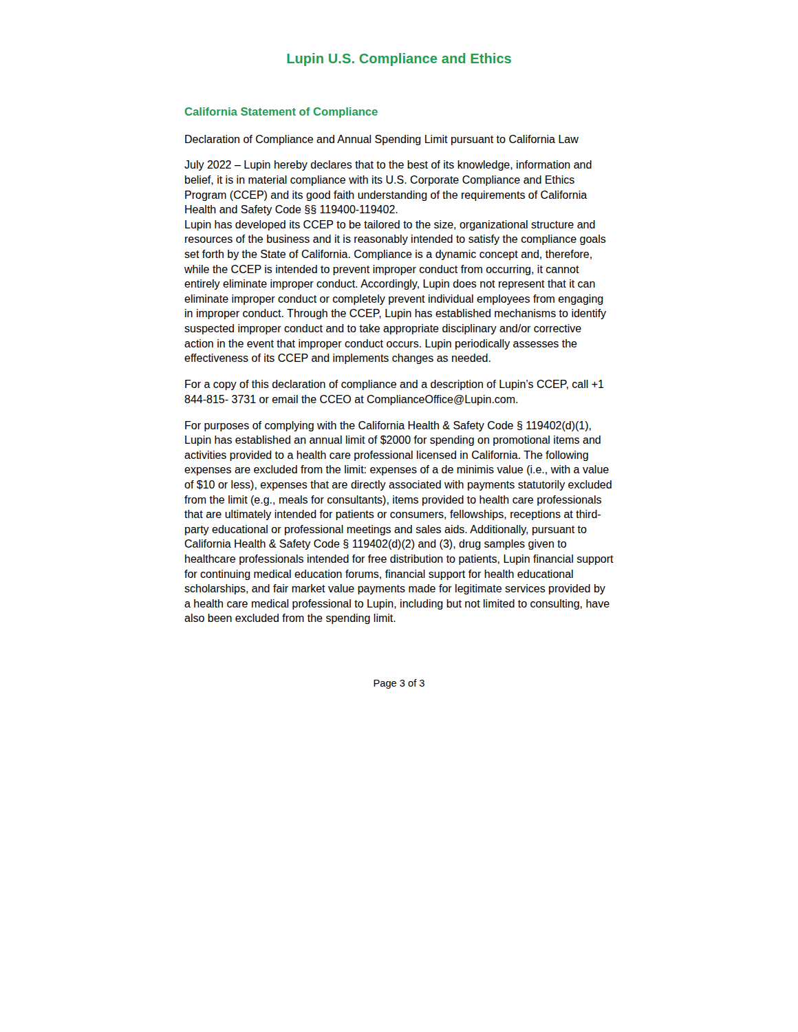Lupin U.S. Compliance and Ethics
California Statement of Compliance
Declaration of Compliance and Annual Spending Limit pursuant to California Law
July 2022 – Lupin hereby declares that to the best of its knowledge, information and belief, it is in material compliance with its U.S. Corporate Compliance and Ethics Program (CCEP) and its good faith understanding of the requirements of California Health and Safety Code §§ 119400-119402.
Lupin has developed its CCEP to be tailored to the size, organizational structure and resources of the business and it is reasonably intended to satisfy the compliance goals set forth by the State of California. Compliance is a dynamic concept and, therefore, while the CCEP is intended to prevent improper conduct from occurring, it cannot entirely eliminate improper conduct. Accordingly, Lupin does not represent that it can eliminate improper conduct or completely prevent individual employees from engaging in improper conduct. Through the CCEP, Lupin has established mechanisms to identify suspected improper conduct and to take appropriate disciplinary and/or corrective action in the event that improper conduct occurs. Lupin periodically assesses the effectiveness of its CCEP and implements changes as needed.
For a copy of this declaration of compliance and a description of Lupin’s CCEP, call +1 844-815- 3731 or email the CCEO at ComplianceOffice@Lupin.com.
For purposes of complying with the California Health & Safety Code § 119402(d)(1), Lupin has established an annual limit of $2000 for spending on promotional items and activities provided to a health care professional licensed in California. The following expenses are excluded from the limit: expenses of a de minimis value (i.e., with a value of $10 or less), expenses that are directly associated with payments statutorily excluded from the limit (e.g., meals for consultants), items provided to health care professionals that are ultimately intended for patients or consumers, fellowships, receptions at third-party educational or professional meetings and sales aids. Additionally, pursuant to California Health & Safety Code § 119402(d)(2) and (3), drug samples given to healthcare professionals intended for free distribution to patients, Lupin financial support for continuing medical education forums, financial support for health educational scholarships, and fair market value payments made for legitimate services provided by a health care medical professional to Lupin, including but not limited to consulting, have also been excluded from the spending limit.
Page 3 of 3